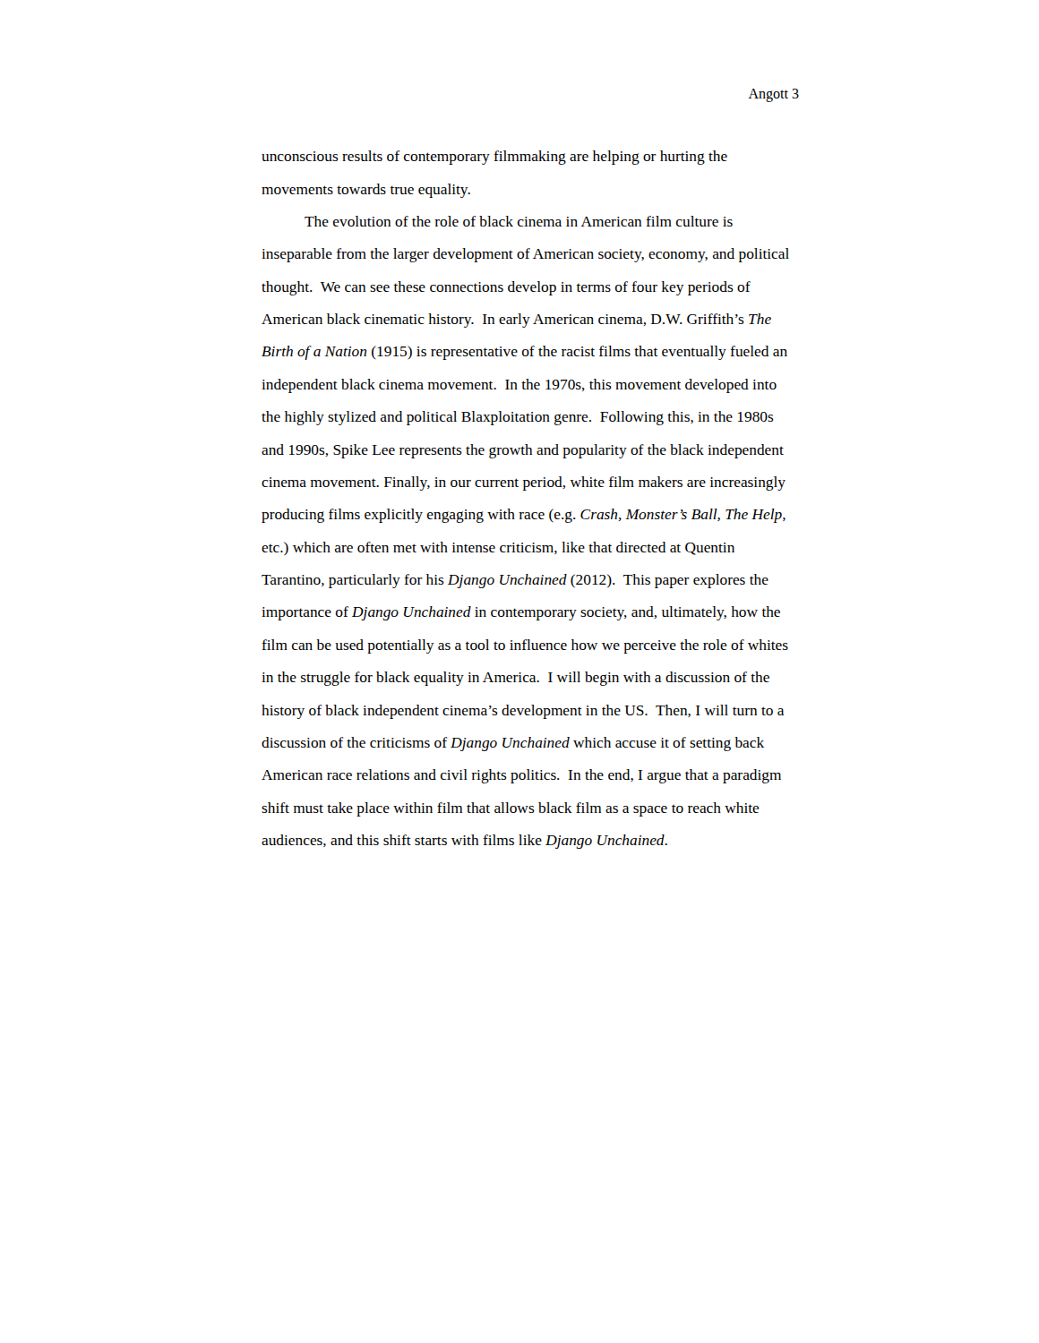Angott 3
unconscious results of contemporary filmmaking are helping or hurting the movements towards true equality.
The evolution of the role of black cinema in American film culture is inseparable from the larger development of American society, economy, and political thought. We can see these connections develop in terms of four key periods of American black cinematic history. In early American cinema, D.W. Griffith’s The Birth of a Nation (1915) is representative of the racist films that eventually fueled an independent black cinema movement. In the 1970s, this movement developed into the highly stylized and political Blaxploitation genre. Following this, in the 1980s and 1990s, Spike Lee represents the growth and popularity of the black independent cinema movement. Finally, in our current period, white film makers are increasingly producing films explicitly engaging with race (e.g. Crash, Monster’s Ball, The Help, etc.) which are often met with intense criticism, like that directed at Quentin Tarantino, particularly for his Django Unchained (2012). This paper explores the importance of Django Unchained in contemporary society, and, ultimately, how the film can be used potentially as a tool to influence how we perceive the role of whites in the struggle for black equality in America. I will begin with a discussion of the history of black independent cinema’s development in the US. Then, I will turn to a discussion of the criticisms of Django Unchained which accuse it of setting back American race relations and civil rights politics. In the end, I argue that a paradigm shift must take place within film that allows black film as a space to reach white audiences, and this shift starts with films like Django Unchained.